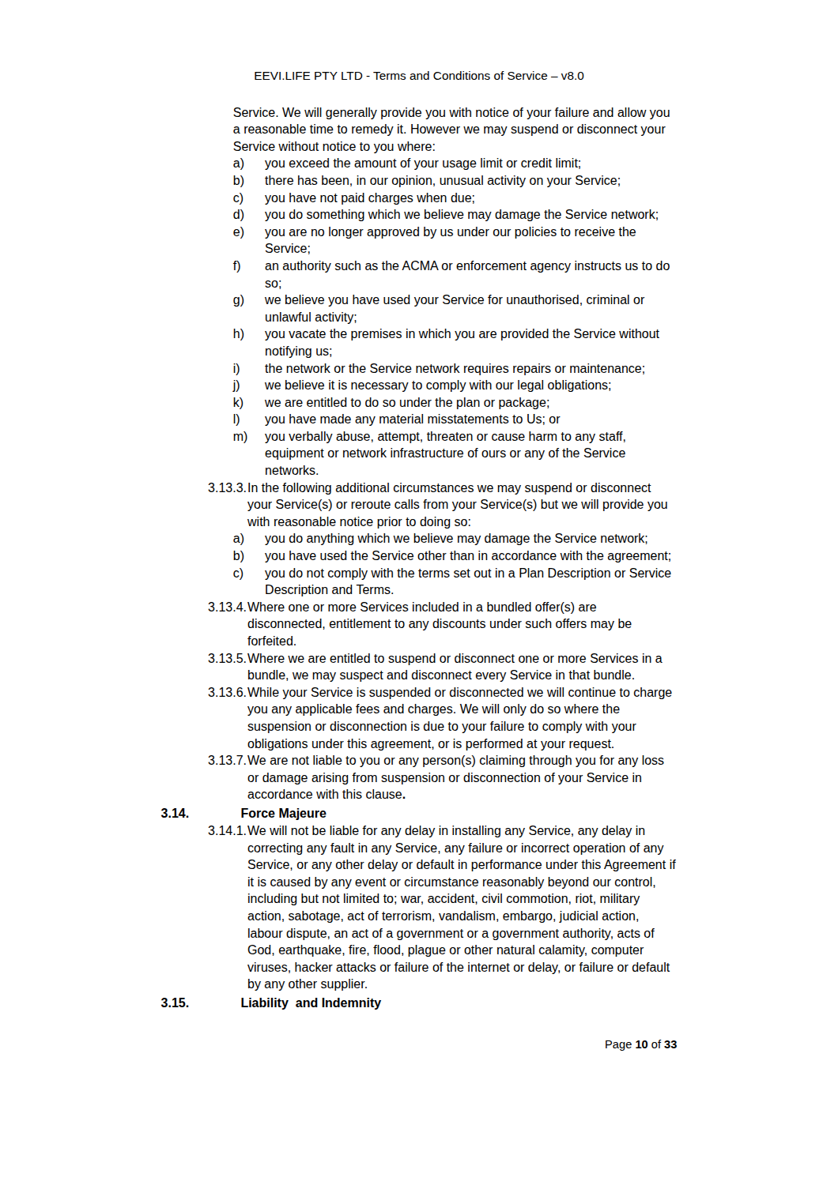EEVI.LIFE PTY LTD - Terms and Conditions of Service – v8.0
Service. We will generally provide you with notice of your failure and allow you a reasonable time to remedy it. However we may suspend or disconnect your Service without notice to you where:
a) you exceed the amount of your usage limit or credit limit;
b) there has been, in our opinion, unusual activity on your Service;
c) you have not paid charges when due;
d) you do something which we believe may damage the Service network;
e) you are no longer approved by us under our policies to receive the Service;
f) an authority such as the ACMA or enforcement agency instructs us to do so;
g) we believe you have used your Service for unauthorised, criminal or unlawful activity;
h) you vacate the premises in which you are provided the Service without notifying us;
i) the network or the Service network requires repairs or maintenance;
j) we believe it is necessary to comply with our legal obligations;
k) we are entitled to do so under the plan or package;
l) you have made any material misstatements to Us; or
m) you verbally abuse, attempt, threaten or cause harm to any staff, equipment or network infrastructure of ours or any of the Service networks.
3.13.3. In the following additional circumstances we may suspend or disconnect your Service(s) or reroute calls from your Service(s) but we will provide you with reasonable notice prior to doing so:
a) you do anything which we believe may damage the Service network;
b) you have used the Service other than in accordance with the agreement;
c) you do not comply with the terms set out in a Plan Description or Service Description and Terms.
3.13.4. Where one or more Services included in a bundled offer(s) are disconnected, entitlement to any discounts under such offers may be forfeited.
3.13.5. Where we are entitled to suspend or disconnect one or more Services in a bundle, we may suspect and disconnect every Service in that bundle.
3.13.6. While your Service is suspended or disconnected we will continue to charge you any applicable fees and charges. We will only do so where the suspension or disconnection is due to your failure to comply with your obligations under this agreement, or is performed at your request.
3.13.7. We are not liable to you or any person(s) claiming through you for any loss or damage arising from suspension or disconnection of your Service in accordance with this clause.
3.14. Force Majeure
3.14.1. We will not be liable for any delay in installing any Service, any delay in correcting any fault in any Service, any failure or incorrect operation of any Service, or any other delay or default in performance under this Agreement if it is caused by any event or circumstance reasonably beyond our control, including but not limited to; war, accident, civil commotion, riot, military action, sabotage, act of terrorism, vandalism, embargo, judicial action, labour dispute, an act of a government or a government authority, acts of God, earthquake, fire, flood, plague or other natural calamity, computer viruses, hacker attacks or failure of the internet or delay, or failure or default by any other supplier.
3.15. Liability and Indemnity
Page 10 of 33